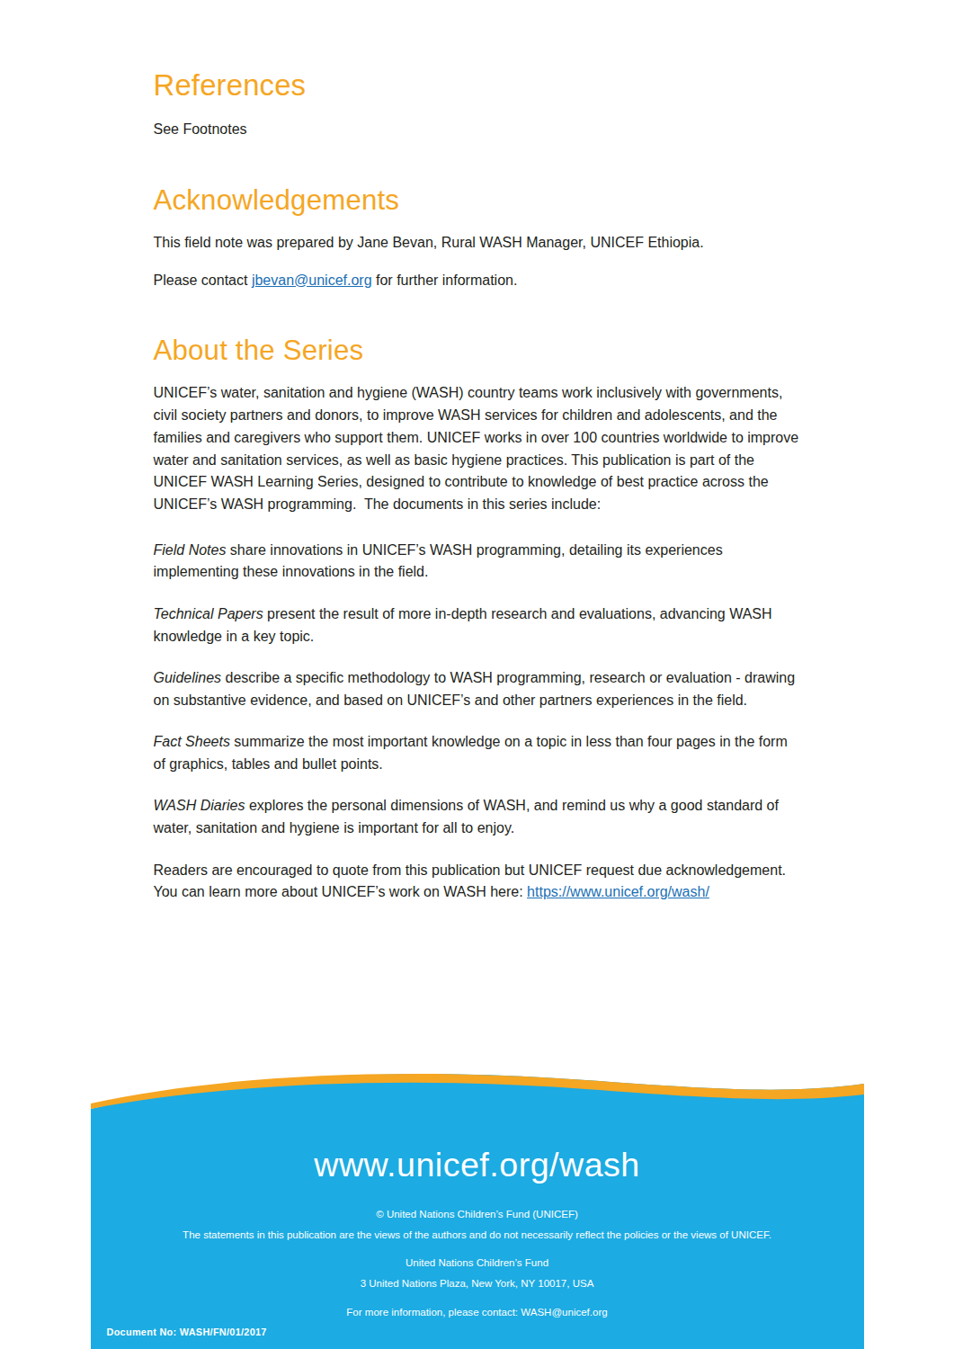References
See Footnotes
Acknowledgements
This field note was prepared by Jane Bevan, Rural WASH Manager, UNICEF Ethiopia.
Please contact jbevan@unicef.org for further information.
About the Series
UNICEF’s water, sanitation and hygiene (WASH) country teams work inclusively with governments, civil society partners and donors, to improve WASH services for children and adolescents, and the families and caregivers who support them. UNICEF works in over 100 countries worldwide to improve water and sanitation services, as well as basic hygiene practices. This publication is part of the UNICEF WASH Learning Series, designed to contribute to knowledge of best practice across the UNICEF’s WASH programming. The documents in this series include:
Field Notes share innovations in UNICEF’s WASH programming, detailing its experiences implementing these innovations in the field.
Technical Papers present the result of more in-depth research and evaluations, advancing WASH knowledge in a key topic.
Guidelines describe a specific methodology to WASH programming, research or evaluation - drawing on substantive evidence, and based on UNICEF’s and other partners experiences in the field.
Fact Sheets summarize the most important knowledge on a topic in less than four pages in the form of graphics, tables and bullet points.
WASH Diaries explores the personal dimensions of WASH, and remind us why a good standard of water, sanitation and hygiene is important for all to enjoy.
Readers are encouraged to quote from this publication but UNICEF request due acknowledgement. You can learn more about UNICEF’s work on WASH here: https://www.unicef.org/wash/
www.unicef.org/wash
© United Nations Children’s Fund (UNICEF)
The statements in this publication are the views of the authors and do not necessarily reflect the policies or the views of UNICEF.
United Nations Children’s Fund
3 United Nations Plaza, New York, NY 10017, USA
For more information, please contact: WASH@unicef.org
Document No: WASH/FN/01/2017